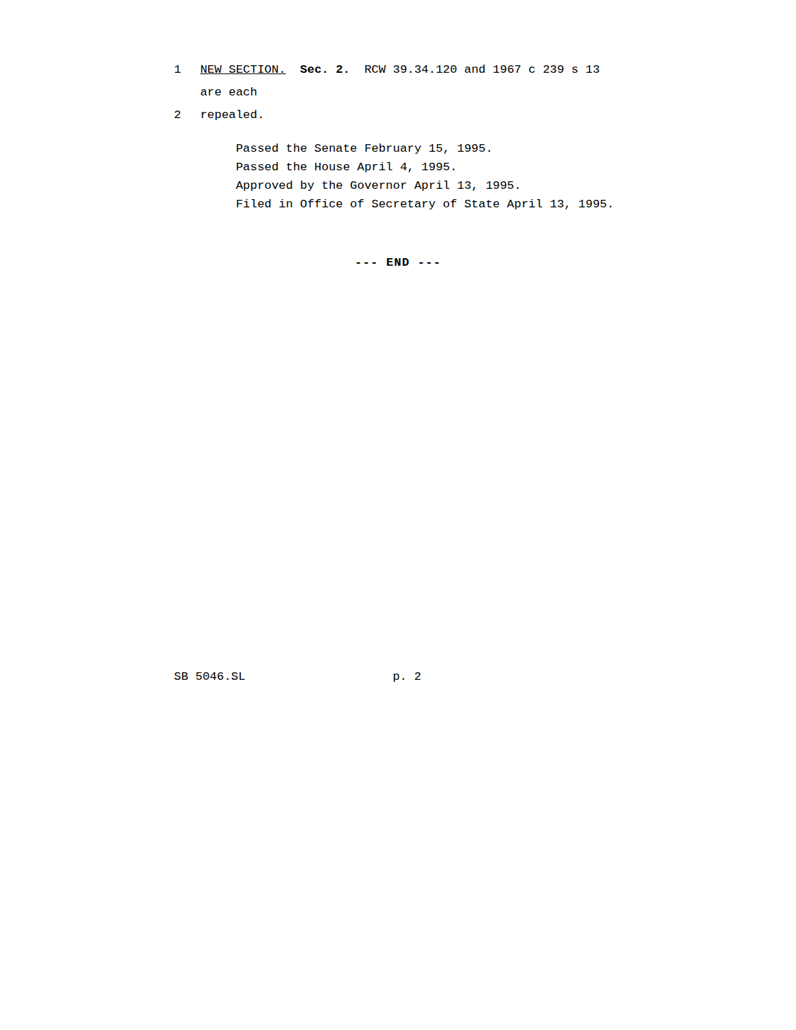1 NEW SECTION. Sec. 2. RCW 39.34.120 and 1967 c 239 s 13 are each
2 repealed.
Passed the Senate February 15, 1995. Passed the House April 4, 1995. Approved by the Governor April 13, 1995. Filed in Office of Secretary of State April 13, 1995.
--- END ---
SB 5046.SL p. 2